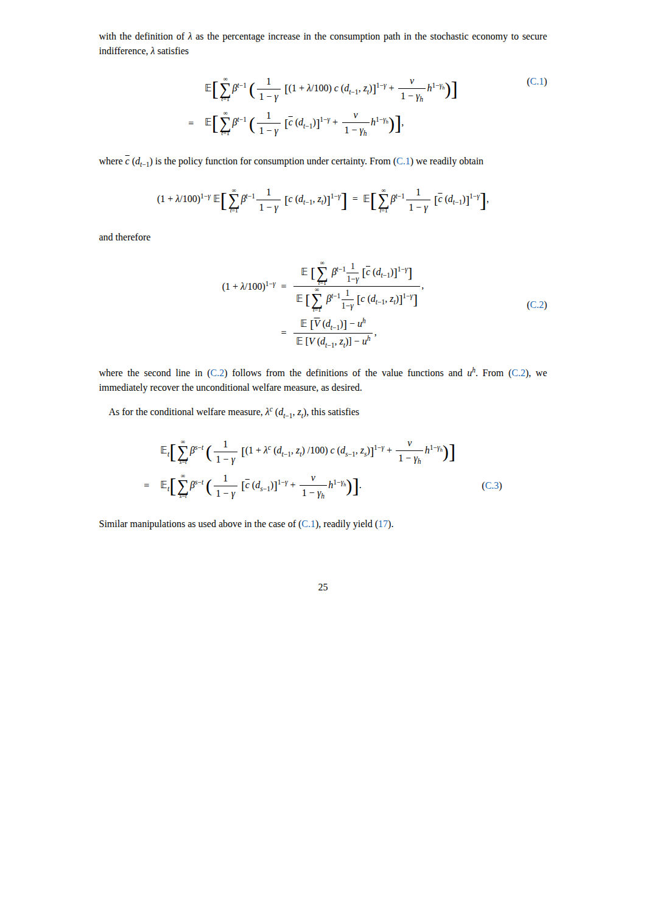with the definition of λ as the percentage increase in the consumption path in the stochastic economy to secure indifference, λ satisfies
(C.1)
| | | 𝔼 [ ∞ ∑ t =1 β t −1 ( 1 1 − γ [ (1 + λ /100) c ( d t −1 , z t ) ] 1− γ + ν 1 − γ h h 1− γ h ) ] |
| = | | 𝔼 [ ∞ ∑ t =1 β t −1 ( 1 1 − γ [ c ( d t −1 ) ] 1− γ + ν 1 − γ h h 1− γ h ) ] , |
where c (dt−1) is the policy function for consumption under certainty. From (C.1) we readily obtain
| (1 + λ /100) 1− γ 𝔼 [ ∞ ∑ t =1 β t −1 1 1 − γ [ c ( d t −1 , z t ) ] 1− γ ] = 𝔼 [ ∞ ∑ t =1 β t −1 1 1 − γ [ c ( d t −1 ) ] 1− γ ] , |
and therefore
(C.2)
| (1 + λ /100) 1− γ | = | 𝔼 [ ∞ ∑ t =1 β t −1 1 1− γ [ c ( d t −1 ) ] 1− γ ] 𝔼 [ ∞ ∑ t =1 β t −1 1 1− γ [ c ( d t −1 , z t ) ] 1− γ ] , |
| | = | 𝔼 [ V ( d t −1 ) ] − u h 𝔼 [ V ( d t −1 , z t )] − u h , |
where the second line in (C.2) follows from the definitions of the value functions and uh. From (C.2), we immediately recover the unconditional welfare measure, as desired.
As for the conditional welfare measure, λc (dt−1, zt), this satisfies
| | | 𝔼 t [ ∞ ∑ s = t β s − t ( 1 1 − γ [ (1 + λ c ( d t −1 , z t ) /100) c ( d s −1 , z s ) ] 1− γ + ν 1 − γ h h 1− γ h ) ] | |
| = | | 𝔼 t [ ∞ ∑ s = t β s − t ( 1 1 − γ [ c ( d s −1 ) ] 1− γ + ν 1 − γ h h 1− γ h ) ] . | ( C.3 ) |
Similar manipulations as used above in the case of (C.1), readily yield (17).
25